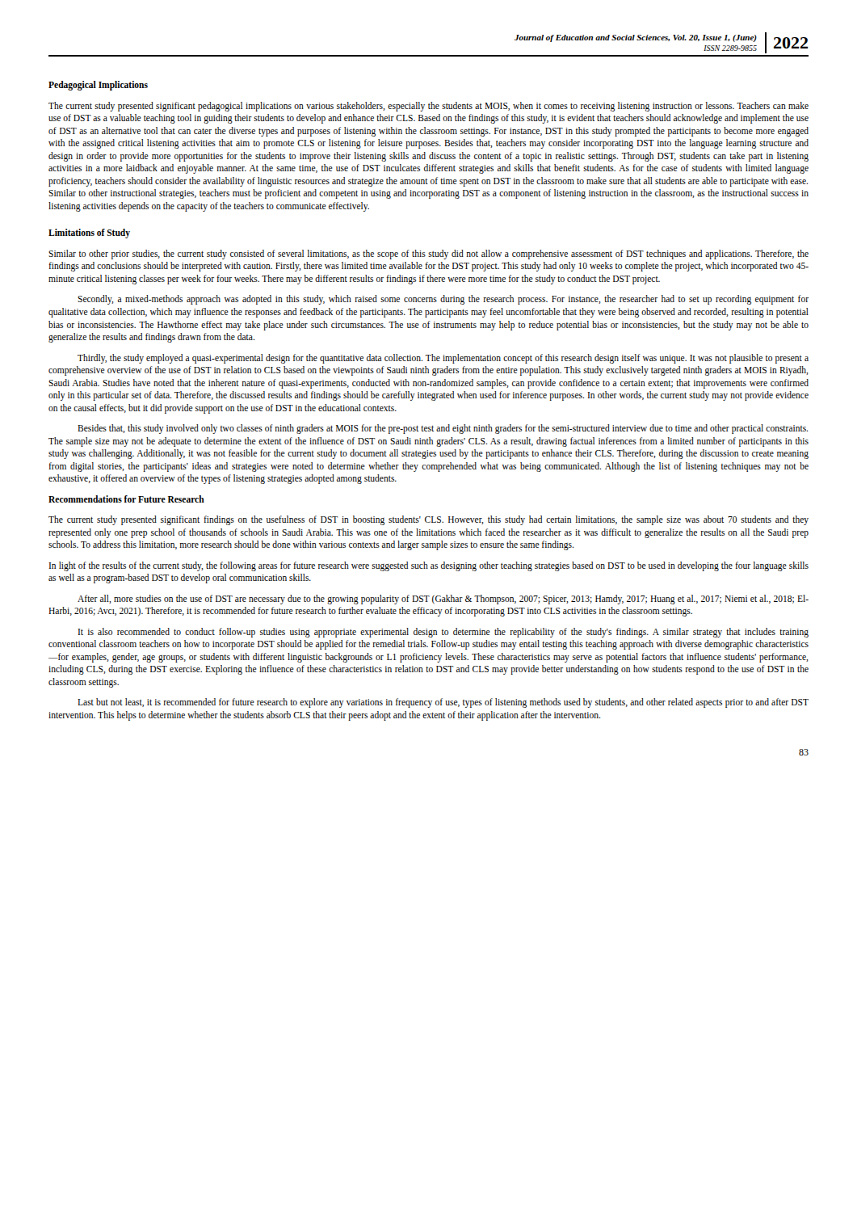Journal of Education and Social Sciences, Vol. 20, Issue 1, (June)
ISSN 2289-9855
2022
Pedagogical Implications
The current study presented significant pedagogical implications on various stakeholders, especially the students at MOIS, when it comes to receiving listening instruction or lessons. Teachers can make use of DST as a valuable teaching tool in guiding their students to develop and enhance their CLS. Based on the findings of this study, it is evident that teachers should acknowledge and implement the use of DST as an alternative tool that can cater the diverse types and purposes of listening within the classroom settings. For instance, DST in this study prompted the participants to become more engaged with the assigned critical listening activities that aim to promote CLS or listening for leisure purposes. Besides that, teachers may consider incorporating DST into the language learning structure and design in order to provide more opportunities for the students to improve their listening skills and discuss the content of a topic in realistic settings. Through DST, students can take part in listening activities in a more laidback and enjoyable manner. At the same time, the use of DST inculcates different strategies and skills that benefit students. As for the case of students with limited language proficiency, teachers should consider the availability of linguistic resources and strategize the amount of time spent on DST in the classroom to make sure that all students are able to participate with ease. Similar to other instructional strategies, teachers must be proficient and competent in using and incorporating DST as a component of listening instruction in the classroom, as the instructional success in listening activities depends on the capacity of the teachers to communicate effectively.
Limitations of Study
Similar to other prior studies, the current study consisted of several limitations, as the scope of this study did not allow a comprehensive assessment of DST techniques and applications. Therefore, the findings and conclusions should be interpreted with caution. Firstly, there was limited time available for the DST project. This study had only 10 weeks to complete the project, which incorporated two 45-minute critical listening classes per week for four weeks. There may be different results or findings if there were more time for the study to conduct the DST project.
Secondly, a mixed-methods approach was adopted in this study, which raised some concerns during the research process. For instance, the researcher had to set up recording equipment for qualitative data collection, which may influence the responses and feedback of the participants. The participants may feel uncomfortable that they were being observed and recorded, resulting in potential bias or inconsistencies. The Hawthorne effect may take place under such circumstances. The use of instruments may help to reduce potential bias or inconsistencies, but the study may not be able to generalize the results and findings drawn from the data.
Thirdly, the study employed a quasi-experimental design for the quantitative data collection. The implementation concept of this research design itself was unique. It was not plausible to present a comprehensive overview of the use of DST in relation to CLS based on the viewpoints of Saudi ninth graders from the entire population. This study exclusively targeted ninth graders at MOIS in Riyadh, Saudi Arabia. Studies have noted that the inherent nature of quasi-experiments, conducted with non-randomized samples, can provide confidence to a certain extent; that improvements were confirmed only in this particular set of data. Therefore, the discussed results and findings should be carefully integrated when used for inference purposes. In other words, the current study may not provide evidence on the causal effects, but it did provide support on the use of DST in the educational contexts.
Besides that, this study involved only two classes of ninth graders at MOIS for the pre-post test and eight ninth graders for the semi-structured interview due to time and other practical constraints. The sample size may not be adequate to determine the extent of the influence of DST on Saudi ninth graders' CLS. As a result, drawing factual inferences from a limited number of participants in this study was challenging. Additionally, it was not feasible for the current study to document all strategies used by the participants to enhance their CLS. Therefore, during the discussion to create meaning from digital stories, the participants' ideas and strategies were noted to determine whether they comprehended what was being communicated. Although the list of listening techniques may not be exhaustive, it offered an overview of the types of listening strategies adopted among students.
Recommendations for Future Research
The current study presented significant findings on the usefulness of DST in boosting students' CLS. However, this study had certain limitations, the sample size was about 70 students and they represented only one prep school of thousands of schools in Saudi Arabia. This was one of the limitations which faced the researcher as it was difficult to generalize the results on all the Saudi prep schools. To address this limitation, more research should be done within various contexts and larger sample sizes to ensure the same findings.
In light of the results of the current study, the following areas for future research were suggested such as designing other teaching strategies based on DST to be used in developing the four language skills as well as a program-based DST to develop oral communication skills.
After all, more studies on the use of DST are necessary due to the growing popularity of DST (Gakhar & Thompson, 2007; Spicer, 2013; Hamdy, 2017; Huang et al., 2017; Niemi et al., 2018; El-Harbi, 2016; Avcı, 2021). Therefore, it is recommended for future research to further evaluate the efficacy of incorporating DST into CLS activities in the classroom settings.
It is also recommended to conduct follow-up studies using appropriate experimental design to determine the replicability of the study's findings. A similar strategy that includes training conventional classroom teachers on how to incorporate DST should be applied for the remedial trials. Follow-up studies may entail testing this teaching approach with diverse demographic characteristics—for examples, gender, age groups, or students with different linguistic backgrounds or L1 proficiency levels. These characteristics may serve as potential factors that influence students' performance, including CLS, during the DST exercise. Exploring the influence of these characteristics in relation to DST and CLS may provide better understanding on how students respond to the use of DST in the classroom settings.
Last but not least, it is recommended for future research to explore any variations in frequency of use, types of listening methods used by students, and other related aspects prior to and after DST intervention. This helps to determine whether the students absorb CLS that their peers adopt and the extent of their application after the intervention.
83